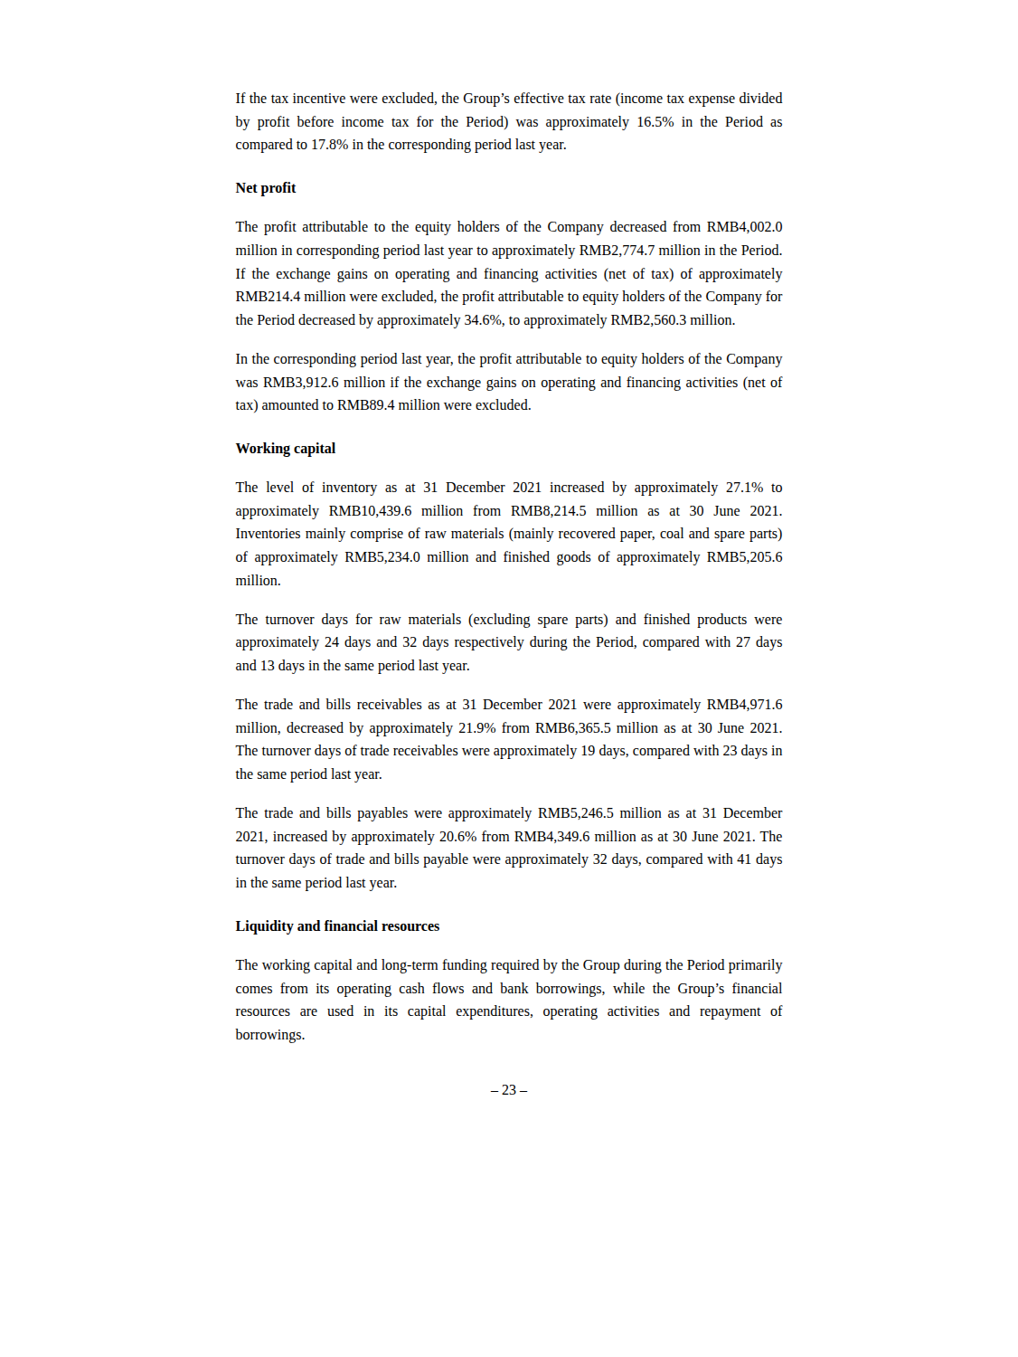If the tax incentive were excluded, the Group’s effective tax rate (income tax expense divided by profit before income tax for the Period) was approximately 16.5% in the Period as compared to 17.8% in the corresponding period last year.
Net profit
The profit attributable to the equity holders of the Company decreased from RMB4,002.0 million in corresponding period last year to approximately RMB2,774.7 million in the Period. If the exchange gains on operating and financing activities (net of tax) of approximately RMB214.4 million were excluded, the profit attributable to equity holders of the Company for the Period decreased by approximately 34.6%, to approximately RMB2,560.3 million.
In the corresponding period last year, the profit attributable to equity holders of the Company was RMB3,912.6 million if the exchange gains on operating and financing activities (net of tax) amounted to RMB89.4 million were excluded.
Working capital
The level of inventory as at 31 December 2021 increased by approximately 27.1% to approximately RMB10,439.6 million from RMB8,214.5 million as at 30 June 2021. Inventories mainly comprise of raw materials (mainly recovered paper, coal and spare parts) of approximately RMB5,234.0 million and finished goods of approximately RMB5,205.6 million.
The turnover days for raw materials (excluding spare parts) and finished products were approximately 24 days and 32 days respectively during the Period, compared with 27 days and 13 days in the same period last year.
The trade and bills receivables as at 31 December 2021 were approximately RMB4,971.6 million, decreased by approximately 21.9% from RMB6,365.5 million as at 30 June 2021. The turnover days of trade receivables were approximately 19 days, compared with 23 days in the same period last year.
The trade and bills payables were approximately RMB5,246.5 million as at 31 December 2021, increased by approximately 20.6% from RMB4,349.6 million as at 30 June 2021. The turnover days of trade and bills payable were approximately 32 days, compared with 41 days in the same period last year.
Liquidity and financial resources
The working capital and long-term funding required by the Group during the Period primarily comes from its operating cash flows and bank borrowings, while the Group’s financial resources are used in its capital expenditures, operating activities and repayment of borrowings.
– 23 –